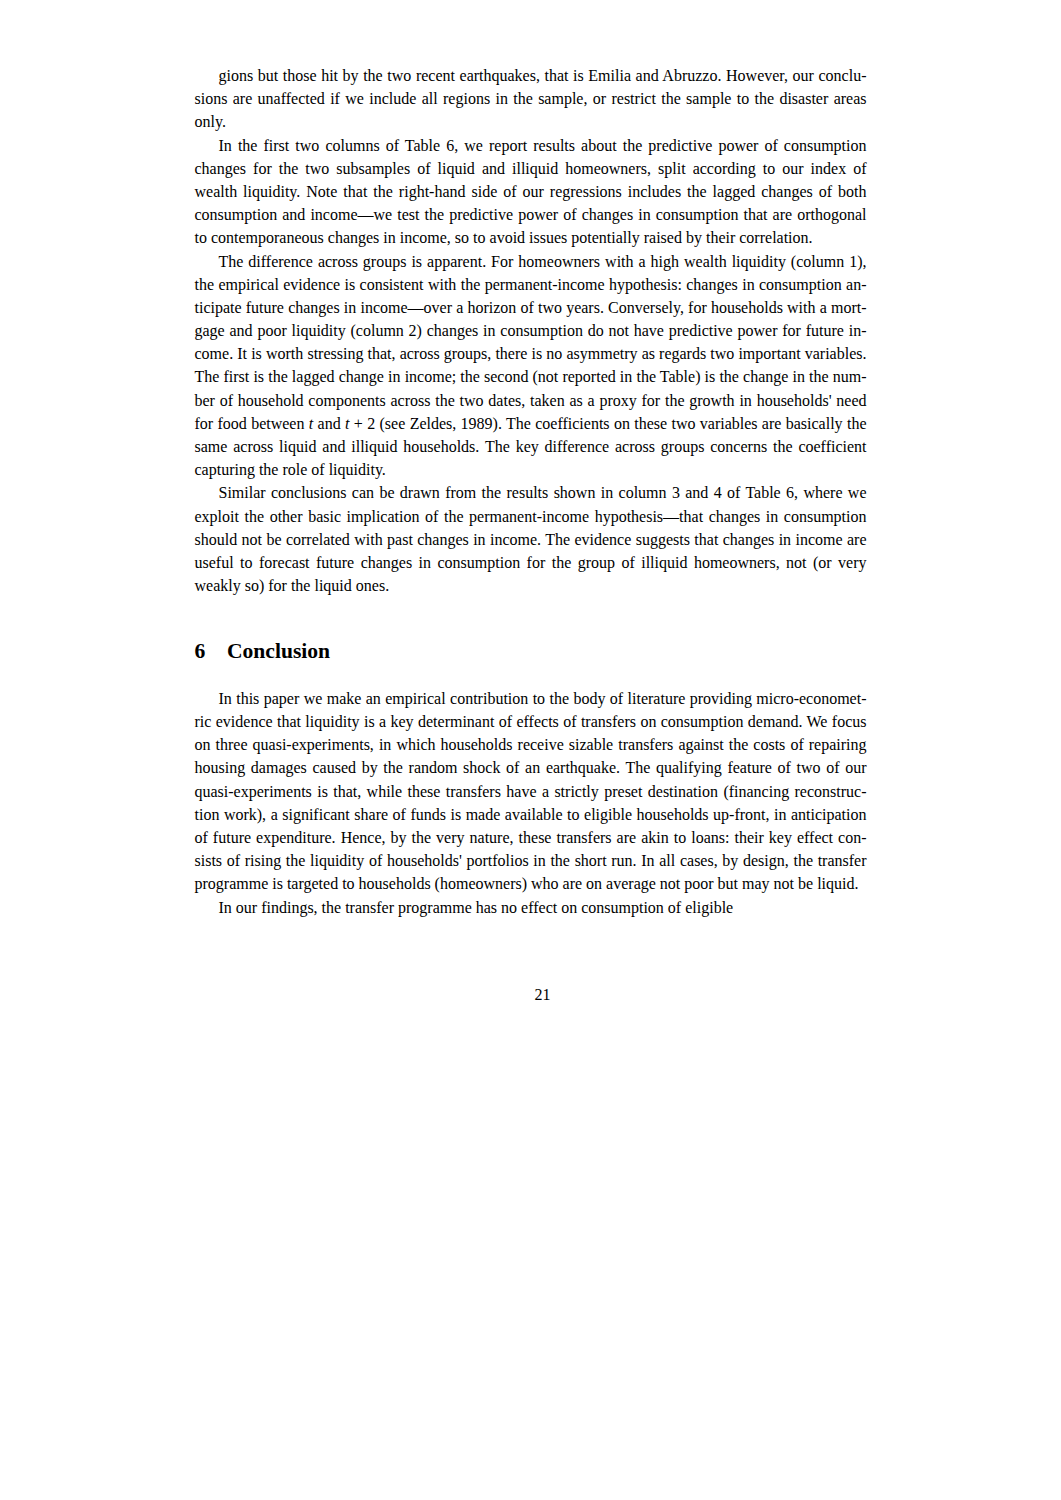gions but those hit by the two recent earthquakes, that is Emilia and Abruzzo. However, our conclusions are unaffected if we include all regions in the sample, or restrict the sample to the disaster areas only.
In the first two columns of Table 6, we report results about the predictive power of consumption changes for the two subsamples of liquid and illiquid homeowners, split according to our index of wealth liquidity. Note that the right-hand side of our regressions includes the lagged changes of both consumption and income—we test the predictive power of changes in consumption that are orthogonal to contemporaneous changes in income, so to avoid issues potentially raised by their correlation.
The difference across groups is apparent. For homeowners with a high wealth liquidity (column 1), the empirical evidence is consistent with the permanent-income hypothesis: changes in consumption anticipate future changes in income—over a horizon of two years. Conversely, for households with a mortgage and poor liquidity (column 2) changes in consumption do not have predictive power for future income. It is worth stressing that, across groups, there is no asymmetry as regards two important variables. The first is the lagged change in income; the second (not reported in the Table) is the change in the number of household components across the two dates, taken as a proxy for the growth in households' need for food between t and t + 2 (see Zeldes, 1989). The coefficients on these two variables are basically the same across liquid and illiquid households. The key difference across groups concerns the coefficient capturing the role of liquidity.
Similar conclusions can be drawn from the results shown in column 3 and 4 of Table 6, where we exploit the other basic implication of the permanent-income hypothesis—that changes in consumption should not be correlated with past changes in income. The evidence suggests that changes in income are useful to forecast future changes in consumption for the group of illiquid homeowners, not (or very weakly so) for the liquid ones.
6 Conclusion
In this paper we make an empirical contribution to the body of literature providing micro-econometric evidence that liquidity is a key determinant of effects of transfers on consumption demand. We focus on three quasi-experiments, in which households receive sizable transfers against the costs of repairing housing damages caused by the random shock of an earthquake. The qualifying feature of two of our quasi-experiments is that, while these transfers have a strictly preset destination (financing reconstruction work), a significant share of funds is made available to eligible households up-front, in anticipation of future expenditure. Hence, by the very nature, these transfers are akin to loans: their key effect consists of rising the liquidity of households' portfolios in the short run. In all cases, by design, the transfer programme is targeted to households (homeowners) who are on average not poor but may not be liquid.
In our findings, the transfer programme has no effect on consumption of eligible
21